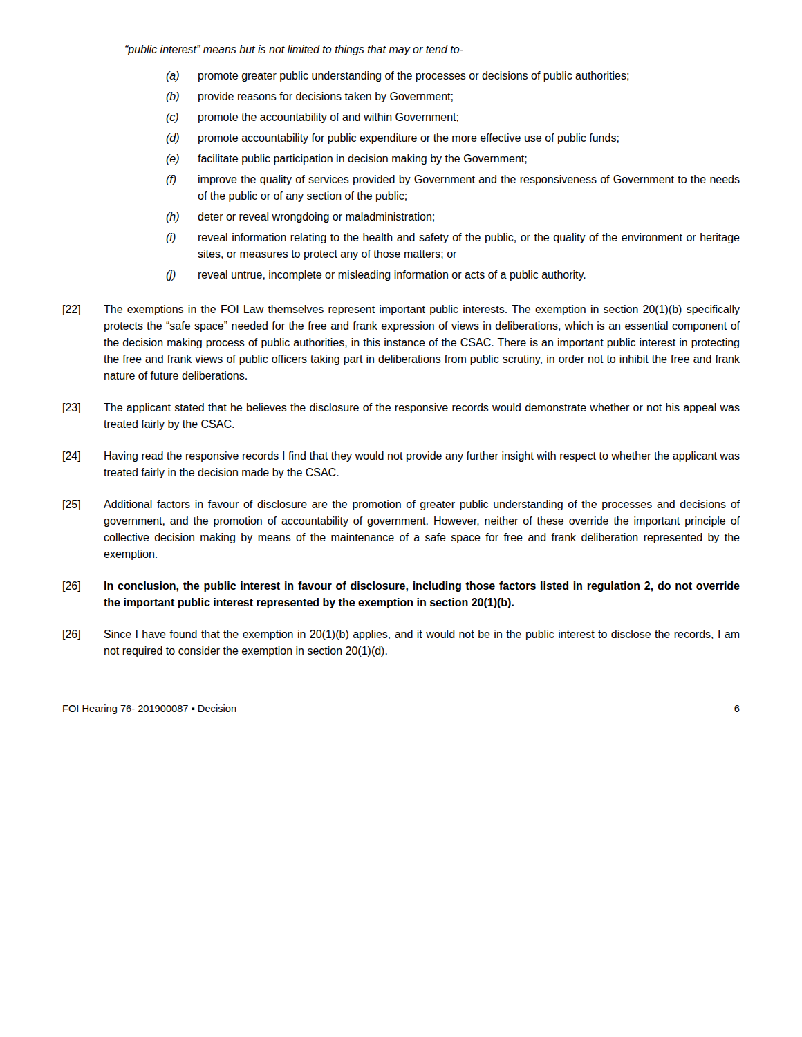“public interest” means but is not limited to things that may or tend to-
(a) promote greater public understanding of the processes or decisions of public authorities;
(b) provide reasons for decisions taken by Government;
(c) promote the accountability of and within Government;
(d) promote accountability for public expenditure or the more effective use of public funds;
(e) facilitate public participation in decision making by the Government;
(f) improve the quality of services provided by Government and the responsiveness of Government to the needs of the public or of any section of the public;
(h) deter or reveal wrongdoing or maladministration;
(i) reveal information relating to the health and safety of the public, or the quality of the environment or heritage sites, or measures to protect any of those matters; or
(j) reveal untrue, incomplete or misleading information or acts of a public authority.
[22]
The exemptions in the FOI Law themselves represent important public interests. The exemption in section 20(1)(b) specifically protects the “safe space” needed for the free and frank expression of views in deliberations, which is an essential component of the decision making process of public authorities, in this instance of the CSAC. There is an important public interest in protecting the free and frank views of public officers taking part in deliberations from public scrutiny, in order not to inhibit the free and frank nature of future deliberations.
[23]
The applicant stated that he believes the disclosure of the responsive records would demonstrate whether or not his appeal was treated fairly by the CSAC.
[24]
Having read the responsive records I find that they would not provide any further insight with respect to whether the applicant was treated fairly in the decision made by the CSAC.
[25]
Additional factors in favour of disclosure are the promotion of greater public understanding of the processes and decisions of government, and the promotion of accountability of government. However, neither of these override the important principle of collective decision making by means of the maintenance of a safe space for free and frank deliberation represented by the exemption.
[26]
In conclusion, the public interest in favour of disclosure, including those factors listed in regulation 2, do not override the important public interest represented by the exemption in section 20(1)(b).
[26]
Since I have found that the exemption in 20(1)(b) applies, and it would not be in the public interest to disclose the records, I am not required to consider the exemption in section 20(1)(d).
FOI Hearing 76- 201900087 ▪ Decision 6